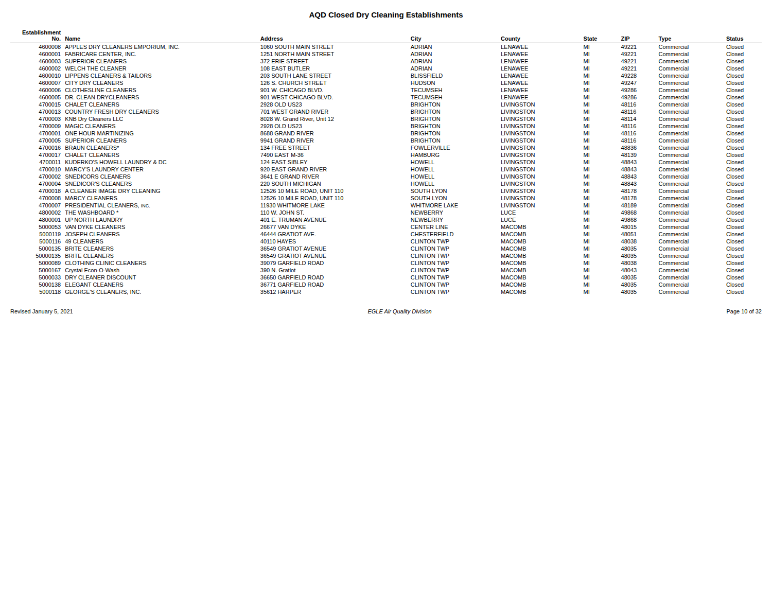AQD Closed Dry Cleaning Establishments
| Establishment No. | Name | Address | City | County | State | ZIP | Type | Status |
| --- | --- | --- | --- | --- | --- | --- | --- | --- |
| 4600008 | APPLES DRY CLEANERS EMPORIUM, INC. | 1060 SOUTH MAIN STREET | ADRIAN | LENAWEE | MI | 49221 | Commercial | Closed |
| 4600001 | FABRICARE CENTER, INC. | 1251 NORTH MAIN STREET | ADRIAN | LENAWEE | MI | 49221 | Commercial | Closed |
| 4600003 | SUPERIOR CLEANERS | 372 ERIE STREET | ADRIAN | LENAWEE | MI | 49221 | Commercial | Closed |
| 4600002 | WELCH THE CLEANER | 108 EAST BUTLER | ADRIAN | LENAWEE | MI | 49221 | Commercial | Closed |
| 4600010 | LIPPENS CLEANERS & TAILORS | 203 SOUTH LANE STREET | BLISSFIELD | LENAWEE | MI | 49228 | Commercial | Closed |
| 4600007 | CITY DRY CLEANERS | 126 S. CHURCH STREET | HUDSON | LENAWEE | MI | 49247 | Commercial | Closed |
| 4600006 | CLOTHESLINE CLEANERS | 901 W. CHICAGO BLVD. | TECUMSEH | LENAWEE | MI | 49286 | Commercial | Closed |
| 4600005 | DR. CLEAN DRYCLEANERS | 901 WEST CHICAGO BLVD. | TECUMSEH | LENAWEE | MI | 49286 | Commercial | Closed |
| 4700015 | CHALET CLEANERS | 2928 OLD US23 | BRIGHTON | LIVINGSTON | MI | 48116 | Commercial | Closed |
| 4700013 | COUNTRY FRESH DRY CLEANERS | 701 WEST GRAND RIVER | BRIGHTON | LIVINGSTON | MI | 48116 | Commercial | Closed |
| 4700003 | KNB Dry Cleaners LLC | 8028 W. Grand River, Unit 12 | BRIGHTON | LIVINGSTON | MI | 48114 | Commercial | Closed |
| 4700009 | MAGIC CLEANERS | 2928 OLD US23 | BRIGHTON | LIVINGSTON | MI | 48116 | Commercial | Closed |
| 4700001 | ONE HOUR MARTINIZING | 8688 GRAND RIVER | BRIGHTON | LIVINGSTON | MI | 48116 | Commercial | Closed |
| 4700005 | SUPERIOR CLEANERS | 9941 GRAND RIVER | BRIGHTON | LIVINGSTON | MI | 48116 | Commercial | Closed |
| 4700016 | BRAUN CLEANERS* | 134 FREE STREET | FOWLERVILLE | LIVINGSTON | MI | 48836 | Commercial | Closed |
| 4700017 | CHALET CLEANERS | 7490 EAST M-36 | HAMBURG | LIVINGSTON | MI | 48139 | Commercial | Closed |
| 4700011 | KUDERKO'S HOWELL LAUNDRY & DC | 124 EAST SIBLEY | HOWELL | LIVINGSTON | MI | 48843 | Commercial | Closed |
| 4700010 | MARCY'S LAUNDRY CENTER | 920 EAST GRAND RIVER | HOWELL | LIVINGSTON | MI | 48843 | Commercial | Closed |
| 4700002 | SNEDICORS CLEANERS | 3641 E GRAND RIVER | HOWELL | LIVINGSTON | MI | 48843 | Commercial | Closed |
| 4700004 | SNEDICOR'S CLEANERS | 220 SOUTH MICHIGAN | HOWELL | LIVINGSTON | MI | 48843 | Commercial | Closed |
| 4700018 | A CLEANER IMAGE DRY CLEANING | 12526 10 MILE ROAD, UNIT 110 | SOUTH LYON | LIVINGSTON | MI | 48178 | Commercial | Closed |
| 4700008 | MARCY CLEANERS | 12526 10 MILE ROAD, UNIT 110 | SOUTH LYON | LIVINGSTON | MI | 48178 | Commercial | Closed |
| 4700007 | PRESIDENTIAL CLEANERS, INC. | 11930 WHITMORE LAKE | WHITMORE LAKE | LIVINGSTON | MI | 48189 | Commercial | Closed |
| 4800002 | THE WASHBOARD * | 110 W. JOHN ST. | NEWBERRY | LUCE | MI | 49868 | Commercial | Closed |
| 4800001 | UP NORTH LAUNDRY | 401 E. TRUMAN AVENUE | NEWBERRY | LUCE | MI | 49868 | Commercial | Closed |
| 5000053 | VAN DYKE CLEANERS | 26677 VAN DYKE | CENTER LINE | MACOMB | MI | 48015 | Commercial | Closed |
| 5000119 | JOSEPH CLEANERS | 46444 GRATIOT AVE. | CHESTERFIELD | MACOMB | MI | 48051 | Commercial | Closed |
| 5000116 | 49 CLEANERS | 40110 HAYES | CLINTON TWP | MACOMB | MI | 48038 | Commercial | Closed |
| 5000135 | BRITE CLEANERS | 36549 GRATIOT AVENUE | CLINTON TWP | MACOMB | MI | 48035 | Commercial | Closed |
| 50000135 | BRITE CLEANERS | 36549 GRATIOT AVENUE | CLINTON TWP | MACOMB | MI | 48035 | Commercial | Closed |
| 5000089 | CLOTHING CLINIC CLEANERS | 39079 GARFIELD ROAD | CLINTON TWP | MACOMB | MI | 48038 | Commercial | Closed |
| 5000167 | Crystal Econ-O-Wash | 390 N. Gratiot | CLINTON TWP | MACOMB | MI | 48043 | Commercial | Closed |
| 5000033 | DRY CLEANER DISCOUNT | 36650 GARFIELD ROAD | CLINTON TWP | MACOMB | MI | 48035 | Commercial | Closed |
| 5000138 | ELEGANT CLEANERS | 36771 GARFIELD ROAD | CLINTON TWP | MACOMB | MI | 48035 | Commercial | Closed |
| 5000118 | GEORGE'S CLEANERS, INC. | 35612 HARPER | CLINTON TWP | MACOMB | MI | 48035 | Commercial | Closed |
Revised January 5, 2021 EGLE Air Quality Division Page 10 of 32